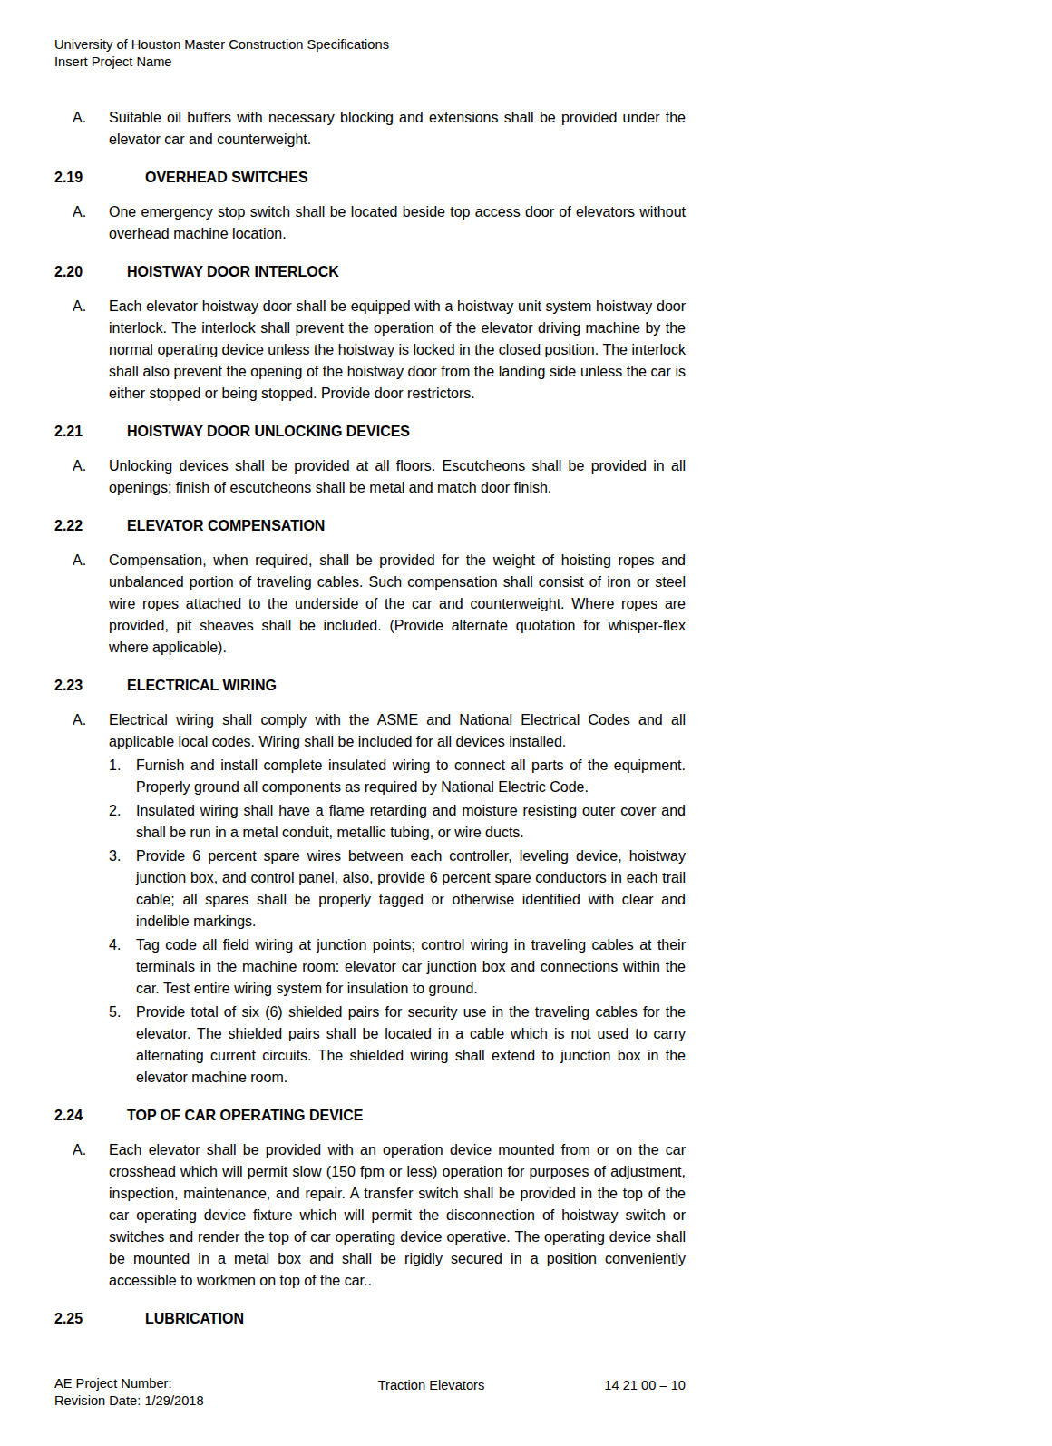University of Houston Master Construction Specifications
Insert Project Name
A.
Suitable oil buffers with necessary blocking and extensions shall be provided under the elevator car and counterweight.
2.19
OVERHEAD SWITCHES
A.
One emergency stop switch shall be located beside top access door of elevators without overhead machine location.
2.20
HOISTWAY DOOR INTERLOCK
A.
Each elevator hoistway door shall be equipped with a hoistway unit system hoistway door interlock. The interlock shall prevent the operation of the elevator driving machine by the normal operating device unless the hoistway is locked in the closed position. The interlock shall also prevent the opening of the hoistway door from the landing side unless the car is either stopped or being stopped. Provide door restrictors.
2.21
HOISTWAY DOOR UNLOCKING DEVICES
A.
Unlocking devices shall be provided at all floors. Escutcheons shall be provided in all openings; finish of escutcheons shall be metal and match door finish.
2.22
ELEVATOR COMPENSATION
A.
Compensation, when required, shall be provided for the weight of hoisting ropes and unbalanced portion of traveling cables. Such compensation shall consist of iron or steel wire ropes attached to the underside of the car and counterweight. Where ropes are provided, pit sheaves shall be included. (Provide alternate quotation for whisper-flex where applicable).
2.23
ELECTRICAL WIRING
A.
Electrical wiring shall comply with the ASME and National Electrical Codes and all applicable local codes. Wiring shall be included for all devices installed.
1.
Furnish and install complete insulated wiring to connect all parts of the equipment. Properly ground all components as required by National Electric Code.
2.
Insulated wiring shall have a flame retarding and moisture resisting outer cover and shall be run in a metal conduit, metallic tubing, or wire ducts.
3.
Provide 6 percent spare wires between each controller, leveling device, hoistway junction box, and control panel, also, provide 6 percent spare conductors in each trail cable; all spares shall be properly tagged or otherwise identified with clear and indelible markings.
4.
Tag code all field wiring at junction points; control wiring in traveling cables at their terminals in the machine room: elevator car junction box and connections within the car. Test entire wiring system for insulation to ground.
5.
Provide total of six (6) shielded pairs for security use in the traveling cables for the elevator. The shielded pairs shall be located in a cable which is not used to carry alternating current circuits. The shielded wiring shall extend to junction box in the elevator machine room.
2.24
TOP OF CAR OPERATING DEVICE
A.
Each elevator shall be provided with an operation device mounted from or on the car crosshead which will permit slow (150 fpm or less) operation for purposes of adjustment, inspection, maintenance, and repair. A transfer switch shall be provided in the top of the car operating device fixture which will permit the disconnection of hoistway switch or switches and render the top of car operating device operative. The operating device shall be mounted in a metal box and shall be rigidly secured in a position conveniently accessible to workmen on top of the car..
2.25
LUBRICATION
AE Project Number:
Revision Date: 1/29/2018
Traction Elevators
14 21 00 – 10